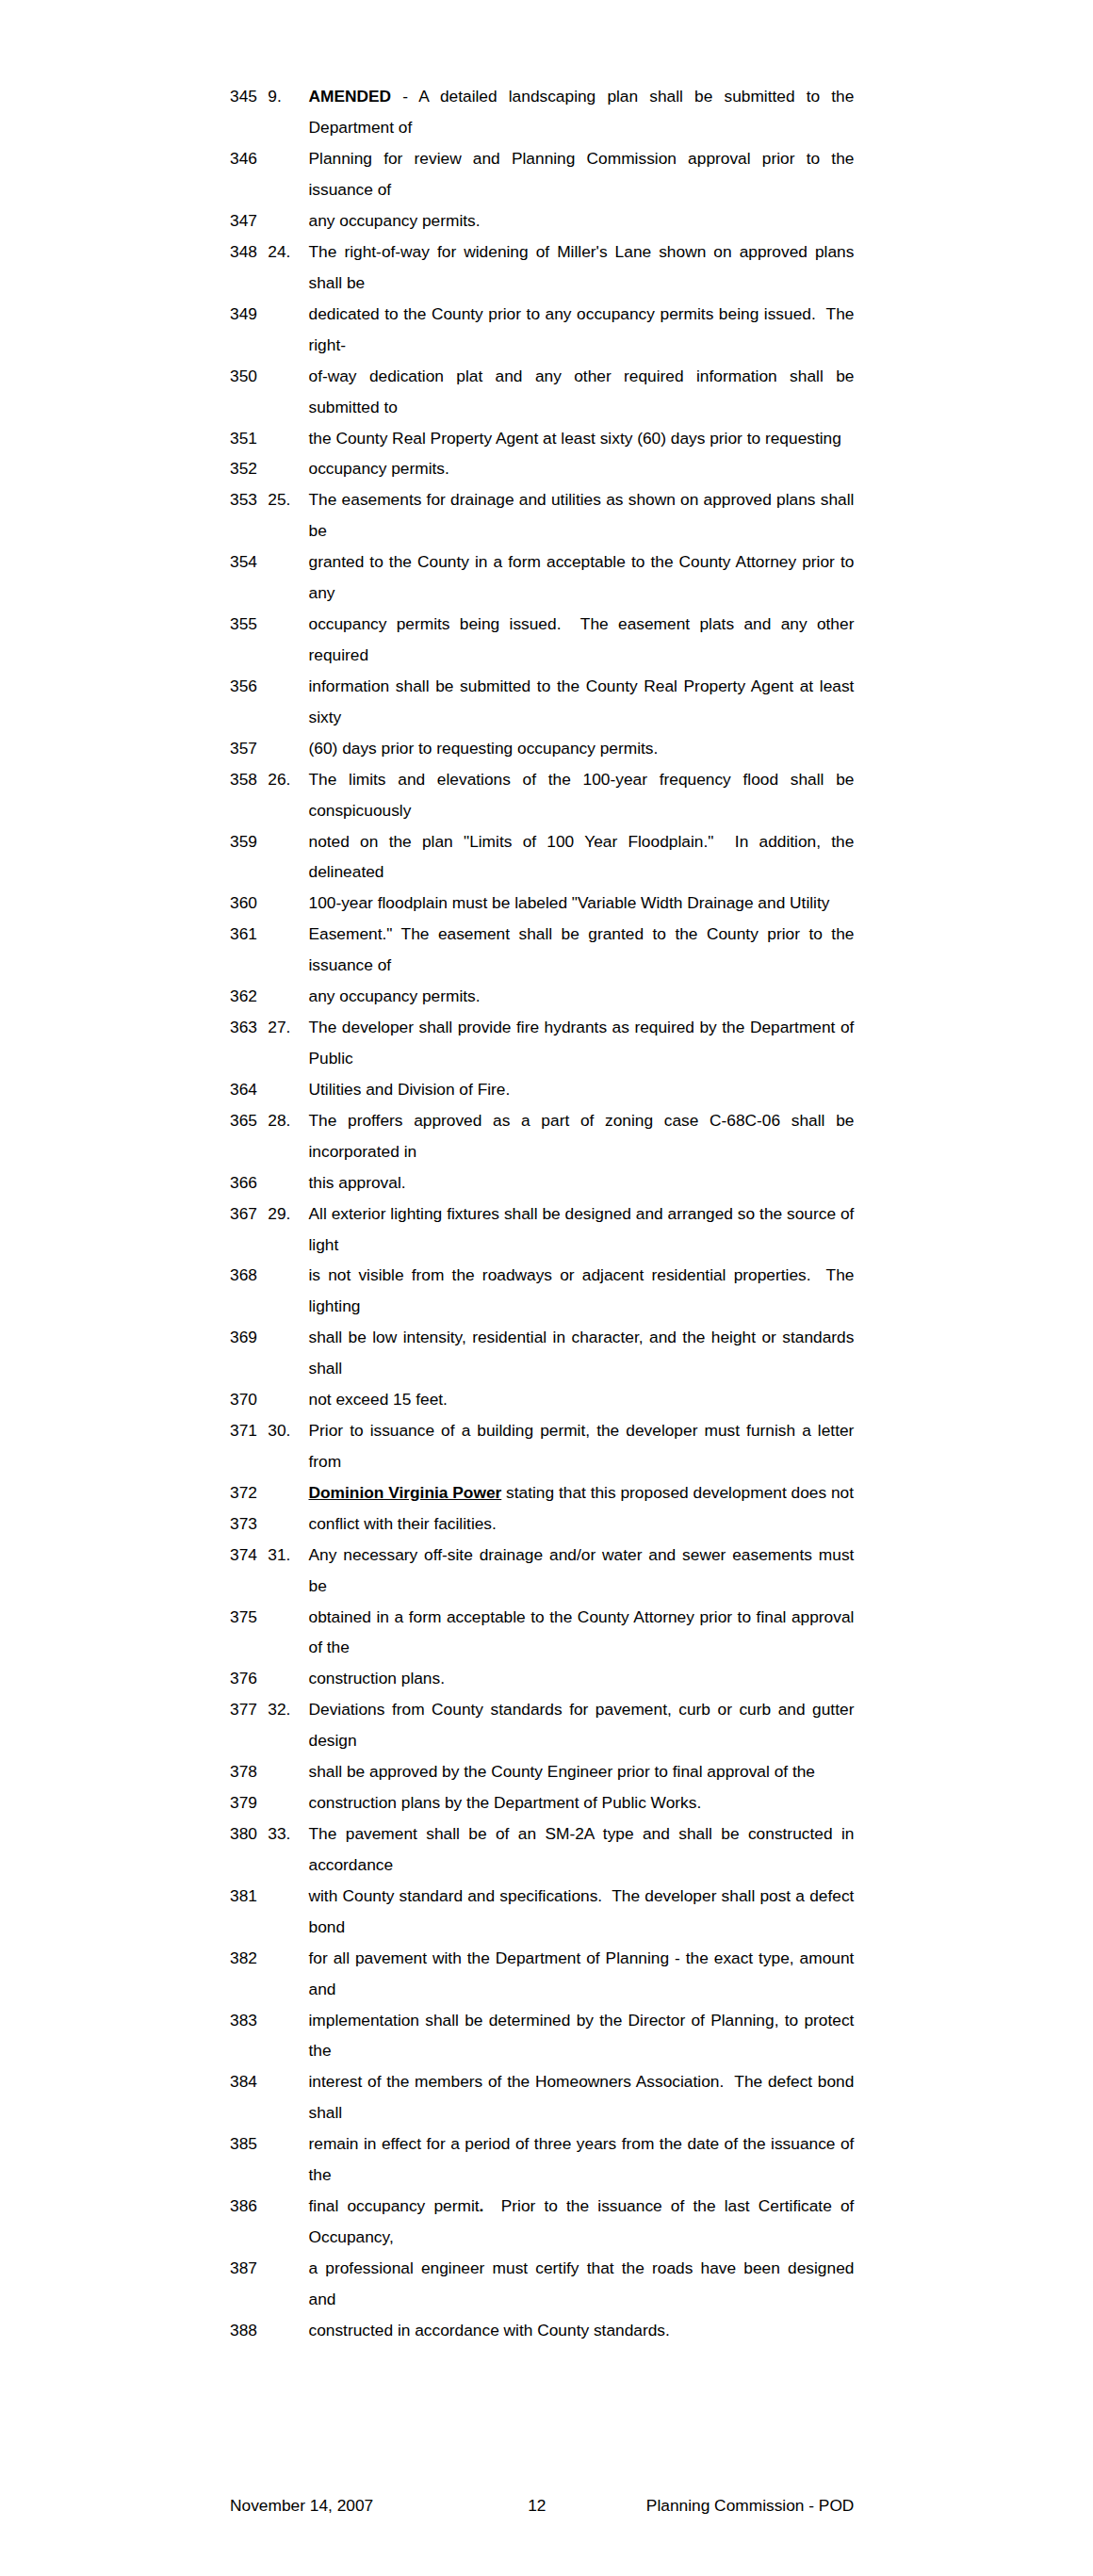| 345 | 9. | AMENDED - A detailed landscaping plan shall be submitted to the Department of |
| 346 | | Planning for review and Planning Commission approval prior to the issuance of |
| 347 | | any occupancy permits. |
| 348 | 24. | The right-of-way for widening of Miller's Lane shown on approved plans shall be |
| 349 | | dedicated to the County prior to any occupancy permits being issued. The right- |
| 350 | | of-way dedication plat and any other required information shall be submitted to |
| 351 | | the County Real Property Agent at least sixty (60) days prior to requesting |
| 352 | | occupancy permits. |
| 353 | 25. | The easements for drainage and utilities as shown on approved plans shall be |
| 354 | | granted to the County in a form acceptable to the County Attorney prior to any |
| 355 | | occupancy permits being issued. The easement plats and any other required |
| 356 | | information shall be submitted to the County Real Property Agent at least sixty |
| 357 | | (60) days prior to requesting occupancy permits. |
| 358 | 26. | The limits and elevations of the 100-year frequency flood shall be conspicuously |
| 359 | | noted on the plan "Limits of 100 Year Floodplain." In addition, the delineated |
| 360 | | 100-year floodplain must be labeled "Variable Width Drainage and Utility |
| 361 | | Easement." The easement shall be granted to the County prior to the issuance of |
| 362 | | any occupancy permits. |
| 363 | 27. | The developer shall provide fire hydrants as required by the Department of Public |
| 364 | | Utilities and Division of Fire. |
| 365 | 28. | The proffers approved as a part of zoning case C-68C-06 shall be incorporated in |
| 366 | | this approval. |
| 367 | 29. | All exterior lighting fixtures shall be designed and arranged so the source of light |
| 368 | | is not visible from the roadways or adjacent residential properties. The lighting |
| 369 | | shall be low intensity, residential in character, and the height or standards shall |
| 370 | | not exceed 15 feet. |
| 371 | 30. | Prior to issuance of a building permit, the developer must furnish a letter from |
| 372 | | Dominion Virginia Power stating that this proposed development does not |
| 373 | | conflict with their facilities. |
| 374 | 31. | Any necessary off-site drainage and/or water and sewer easements must be |
| 375 | | obtained in a form acceptable to the County Attorney prior to final approval of the |
| 376 | | construction plans. |
| 377 | 32. | Deviations from County standards for pavement, curb or curb and gutter design |
| 378 | | shall be approved by the County Engineer prior to final approval of the |
| 379 | | construction plans by the Department of Public Works. |
| 380 | 33. | The pavement shall be of an SM-2A type and shall be constructed in accordance |
| 381 | | with County standard and specifications. The developer shall post a defect bond |
| 382 | | for all pavement with the Department of Planning - the exact type, amount and |
| 383 | | implementation shall be determined by the Director of Planning, to protect the |
| 384 | | interest of the members of the Homeowners Association. The defect bond shall |
| 385 | | remain in effect for a period of three years from the date of the issuance of the |
| 386 | | final occupancy permit . Prior to the issuance of the last Certificate of Occupancy, |
| 387 | | a professional engineer must certify that the roads have been designed and |
| 388 | | constructed in accordance with County standards. |
November 14, 2007
12
Planning Commission - POD